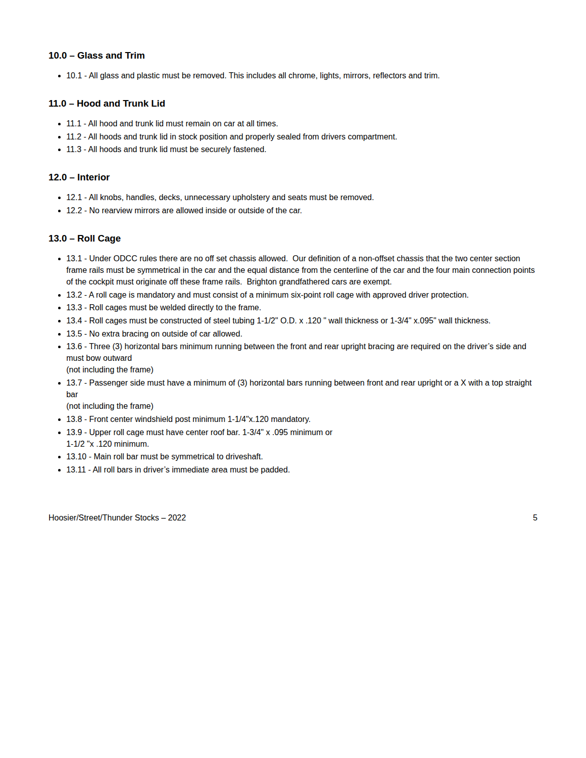10.0 – Glass and Trim
10.1 - All glass and plastic must be removed. This includes all chrome, lights, mirrors, reflectors and trim.
11.0 – Hood and Trunk Lid
11.1 - All hood and trunk lid must remain on car at all times.
11.2 - All hoods and trunk lid in stock position and properly sealed from drivers compartment.
11.3 - All hoods and trunk lid must be securely fastened.
12.0 – Interior
12.1 - All knobs, handles, decks, unnecessary upholstery and seats must be removed.
12.2 - No rearview mirrors are allowed inside or outside of the car.
13.0 – Roll Cage
13.1 - Under ODCC rules there are no off set chassis allowed. Our definition of a non-offset chassis that the two center section frame rails must be symmetrical in the car and the equal distance from the centerline of the car and the four main connection points of the cockpit must originate off these frame rails. Brighton grandfathered cars are exempt.
13.2 - A roll cage is mandatory and must consist of a minimum six-point roll cage with approved driver protection.
13.3 - Roll cages must be welded directly to the frame.
13.4 - Roll cages must be constructed of steel tubing 1-1/2" O.D. x .120 " wall thickness or 1-3/4" x.095" wall thickness.
13.5 - No extra bracing on outside of car allowed.
13.6 - Three (3) horizontal bars minimum running between the front and rear upright bracing are required on the driver’s side and must bow outward
(not including the frame)
13.7 - Passenger side must have a minimum of (3) horizontal bars running between front and rear upright or a X with a top straight bar
(not including the frame)
13.8 - Front center windshield post minimum 1-1/4"x.120 mandatory.
13.9 - Upper roll cage must have center roof bar. 1-3/4" x .095 minimum or
1-1/2 "x .120 minimum.
13.10 - Main roll bar must be symmetrical to driveshaft.
13.11 - All roll bars in driver’s immediate area must be padded.
Hoosier/Street/Thunder Stocks – 2022 5